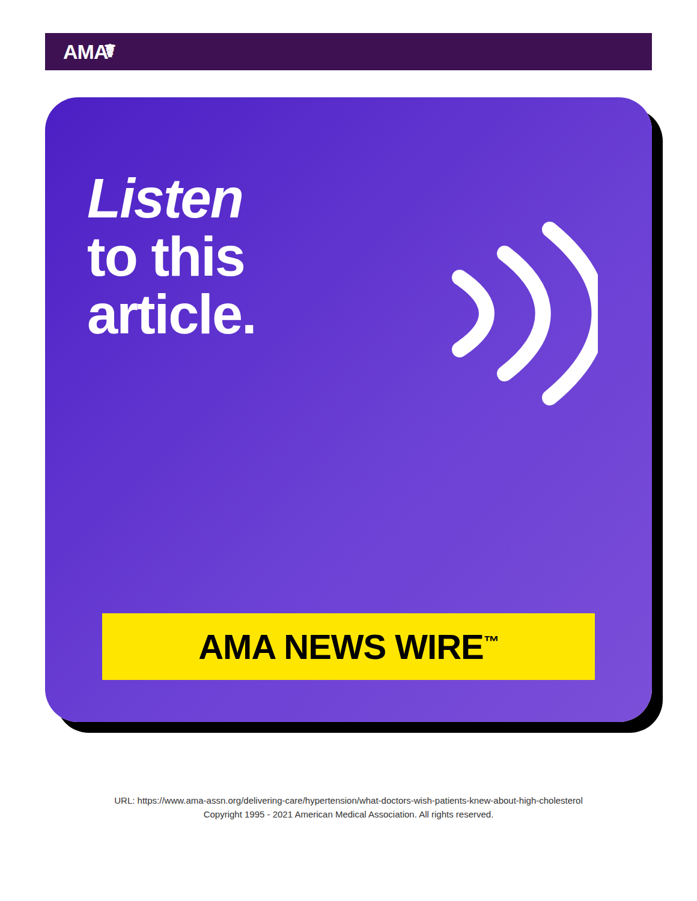AMA☤
Listen
to this
article.
AMA NEWS WIRE™
URL: https://www.ama-assn.org/delivering-care/hypertension/what-doctors-wish-patients-knew-about-high-cholesterol
Copyright 1995 - 2021 American Medical Association. All rights reserved.